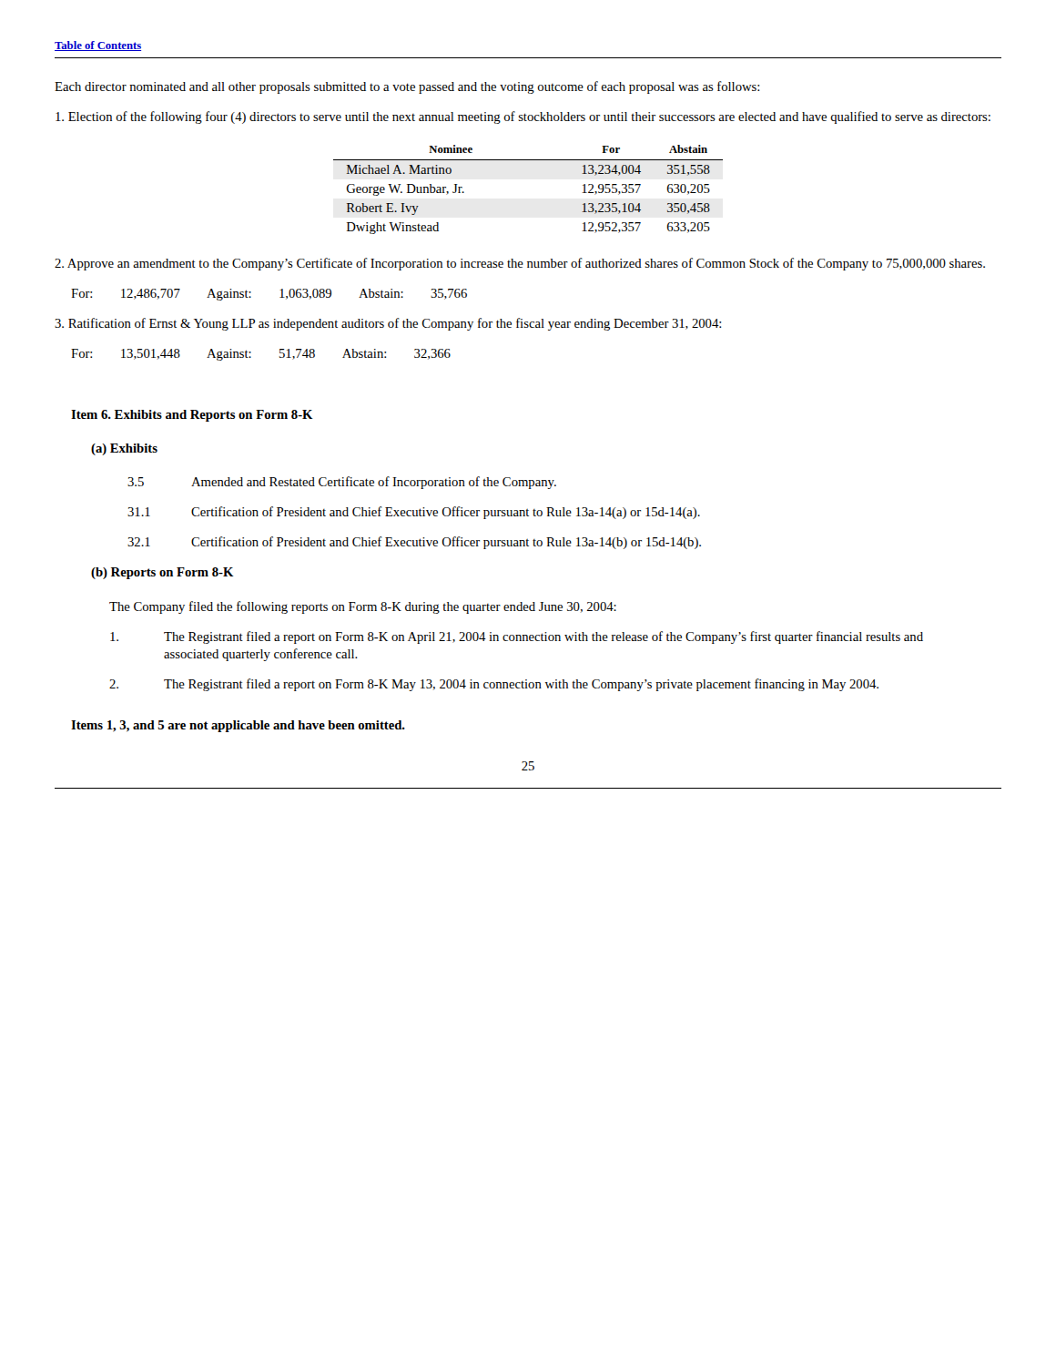Table of Contents
Each director nominated and all other proposals submitted to a vote passed and the voting outcome of each proposal was as follows:
1. Election of the following four (4) directors to serve until the next annual meeting of stockholders or until their successors are elected and have qualified to serve as directors:
| Nominee | For | Abstain |
| --- | --- | --- |
| Michael A. Martino | 13,234,004 | 351,558 |
| George W. Dunbar, Jr. | 12,955,357 | 630,205 |
| Robert E. Ivy | 13,235,104 | 350,458 |
| Dwight Winstead | 12,952,357 | 633,205 |
2. Approve an amendment to the Company’s Certificate of Incorporation to increase the number of authorized shares of Common Stock of the Company to 75,000,000 shares.
For: 12,486,707 Against: 1,063,089 Abstain: 35,766
3. Ratification of Ernst & Young LLP as independent auditors of the Company for the fiscal year ending December 31, 2004:
For: 13,501,448 Against: 51,748 Abstain: 32,366
Item 6. Exhibits and Reports on Form 8-K
(a) Exhibits
3.5
Amended and Restated Certificate of Incorporation of the Company.
31.1
Certification of President and Chief Executive Officer pursuant to Rule 13a-14(a) or 15d-14(a).
32.1
Certification of President and Chief Executive Officer pursuant to Rule 13a-14(b) or 15d-14(b).
(b) Reports on Form 8-K
The Company filed the following reports on Form 8-K during the quarter ended June 30, 2004:
1.
The Registrant filed a report on Form 8-K on April 21, 2004 in connection with the release of the Company’s first quarter financial results and associated quarterly conference call.
2.
The Registrant filed a report on Form 8-K May 13, 2004 in connection with the Company’s private placement financing in May 2004.
Items 1, 3, and 5 are not applicable and have been omitted.
25